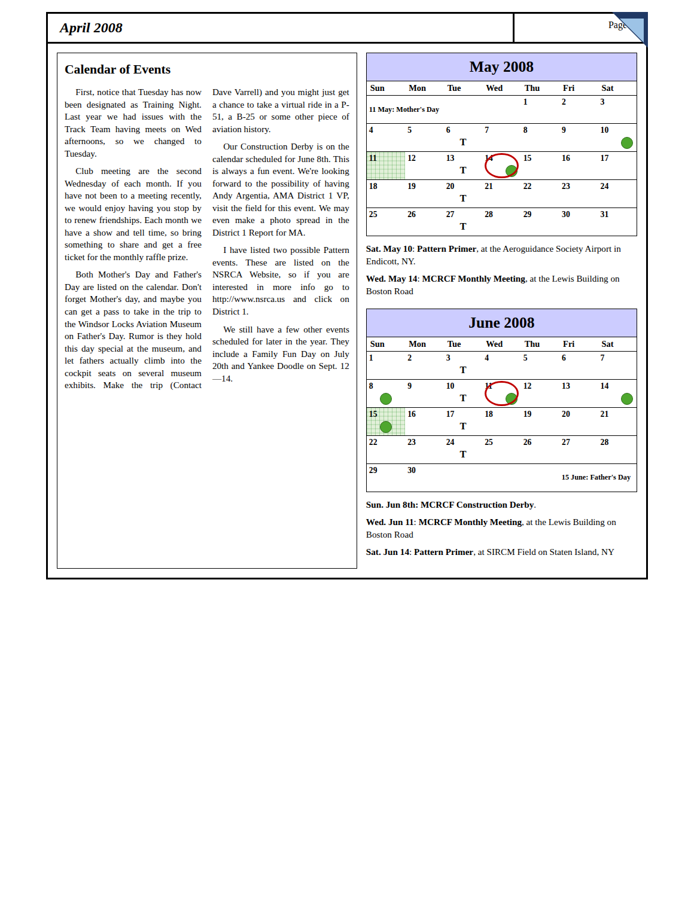April 2008
Page 5
Calendar of Events
First, notice that Tuesday has now been designated as Training Night. Last year we had issues with the Track Team having meets on Wed afternoons, so we changed to Tuesday.
Club meeting are the second Wednesday of each month. If you have not been to a meeting recently, we would enjoy having you stop by to renew friendships. Each month we have a show and tell time, so bring something to share and get a free ticket for the monthly raffle prize.
Both Mother's Day and Father's Day are listed on the calendar. Don't forget Mother's day, and maybe you can get a pass to take in the trip to the Windsor Locks Aviation Museum on Father's Day. Rumor is they hold this day special at the museum, and let fathers actually climb into the cockpit seats on several museum exhibits. Make the trip (Contact Dave Varrell) and you might just get a chance to take a virtual ride in a P-51, a B-25 or some other piece of aviation history.
Our Construction Derby is on the calendar scheduled for June 8th. This is always a fun event. We're looking forward to the possibility of having Andy Argentia, AMA District 1 VP, visit the field for this event. We may even make a photo spread in the District 1 Report for MA.
I have listed two possible Pattern events. These are listed on the NSRCA Website, so if you are interested in more info go to http://www.nsrca.us and click on District 1.
We still have a few other events scheduled for later in the year. They include a Family Fun Day on July 20th and Yankee Doodle on Sept. 12—14.
May 2008
| Sun | Mon | Tue | Wed | Thu | Fri | Sat |
| --- | --- | --- | --- | --- | --- | --- |
| 11 May: Mother's Day | 1 | 2 | 3 |
| 4 | 5 | 6 T | 7 | 8 | 9 | 10 |
| 11 | 12 | 13 T | 14 | 15 | 16 | 17 |
| 18 | 19 | 20 T | 21 | 22 | 23 | 24 |
| 25 | 26 | 27 T | 28 | 29 | 30 | 31 |
Sat. May 10: Pattern Primer, at the Aeroguidance Society Airport in Endicott, NY.
Wed. May 14: MCRCF Monthly Meeting, at the Lewis Building on Boston Road
June 2008
| Sun | Mon | Tue | Wed | Thu | Fri | Sat |
| --- | --- | --- | --- | --- | --- | --- |
| 1 | 2 | 3 T | 4 | 5 | 6 | 7 |
| 8 | 9 | 10 T | 11 | 12 | 13 | 14 |
| 15 | 16 | 17 T | 18 | 19 | 20 | 21 |
| 22 | 23 | 24 T | 25 | 26 | 27 | 28 |
| 29 | 30 | 15 June: Father's Day |
Sun. Jun 8th: MCRCF Construction Derby.
Wed. Jun 11: MCRCF Monthly Meeting, at the Lewis Building on Boston Road
Sat. Jun 14: Pattern Primer, at SIRCM Field on Staten Island, NY